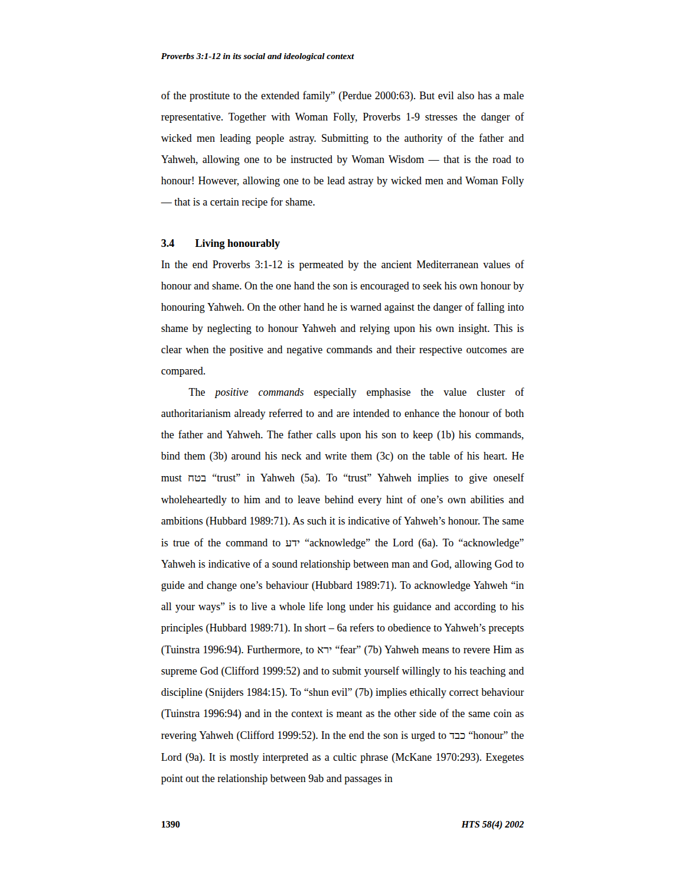Proverbs 3:1-12 in its social and ideological context
of the prostitute to the extended family” (Perdue 2000:63). But evil also has a male representative. Together with Woman Folly, Proverbs 1-9 stresses the danger of wicked men leading people astray. Submitting to the authority of the father and Yahweh, allowing one to be instructed by Woman Wisdom — that is the road to honour! However, allowing one to be lead astray by wicked men and Woman Folly — that is a certain recipe for shame.
3.4 Living honourably
In the end Proverbs 3:1-12 is permeated by the ancient Mediterranean values of honour and shame. On the one hand the son is encouraged to seek his own honour by honouring Yahweh. On the other hand he is warned against the danger of falling into shame by neglecting to honour Yahweh and relying upon his own insight. This is clear when the positive and negative commands and their respective outcomes are compared.
The positive commands especially emphasise the value cluster of authoritarianism already referred to and are intended to enhance the honour of both the father and Yahweh. The father calls upon his son to keep (1b) his commands, bind them (3b) around his neck and write them (3c) on the table of his heart. He must בטח “trust” in Yahweh (5a). To “trust” Yahweh implies to give oneself wholeheartedly to him and to leave behind every hint of one’s own abilities and ambitions (Hubbard 1989:71). As such it is indicative of Yahweh’s honour. The same is true of the command to ידע “acknowledge” the Lord (6a). To “acknowledge” Yahweh is indicative of a sound relationship between man and God, allowing God to guide and change one’s behaviour (Hubbard 1989:71). To acknowledge Yahweh “in all your ways” is to live a whole life long under his guidance and according to his principles (Hubbard 1989:71). In short – 6a refers to obedience to Yahweh’s precepts (Tuinstra 1996:94). Furthermore, to ירא “fear” (7b) Yahweh means to revere Him as supreme God (Clifford 1999:52) and to submit yourself willingly to his teaching and discipline (Snijders 1984:15). To “shun evil” (7b) implies ethically correct behaviour (Tuinstra 1996:94) and in the context is meant as the other side of the same coin as revering Yahweh (Clifford 1999:52). In the end the son is urged to כבד “honour” the Lord (9a). It is mostly interpreted as a cultic phrase (McKane 1970:293). Exegetes point out the relationship between 9ab and passages in
1390 HTS 58(4) 2002